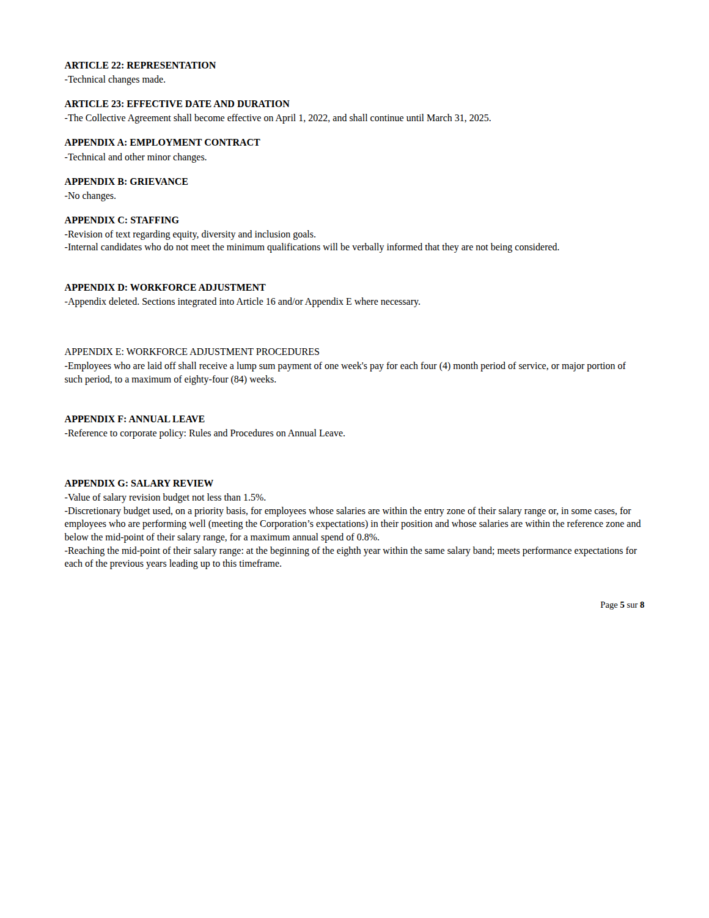Article 22: Representation
-Technical changes made.
Article 23: Effective Date and Duration
-The Collective Agreement shall become effective on April 1, 2022, and shall continue until March 31, 2025.
Appendix A: Employment Contract
-Technical and other minor changes.
Appendix B: Grievance
-No changes.
Appendix C: Staffing
-Revision of text regarding equity, diversity and inclusion goals.
-Internal candidates who do not meet the minimum qualifications will be verbally informed that they are not being considered.
Appendix D: Workforce Adjustment
-Appendix deleted. Sections integrated into Article 16 and/or Appendix E where necessary.
Appendix E: Workforce Adjustment Procedures
-Employees who are laid off shall receive a lump sum payment of one week's pay for each four (4) month period of service, or major portion of such period, to a maximum of eighty-four (84) weeks.
Appendix F: Annual Leave
-Reference to corporate policy: Rules and Procedures on Annual Leave.
Appendix G: Salary Review
-Value of salary revision budget not less than 1.5%.
-Discretionary budget used, on a priority basis, for employees whose salaries are within the entry zone of their salary range or, in some cases, for employees who are performing well (meeting the Corporation’s expectations) in their position and whose salaries are within the reference zone and below the mid-point of their salary range, for a maximum annual spend of 0.8%.
-Reaching the mid-point of their salary range: at the beginning of the eighth year within the same salary band; meets performance expectations for each of the previous years leading up to this timeframe.
Page 5 sur 8